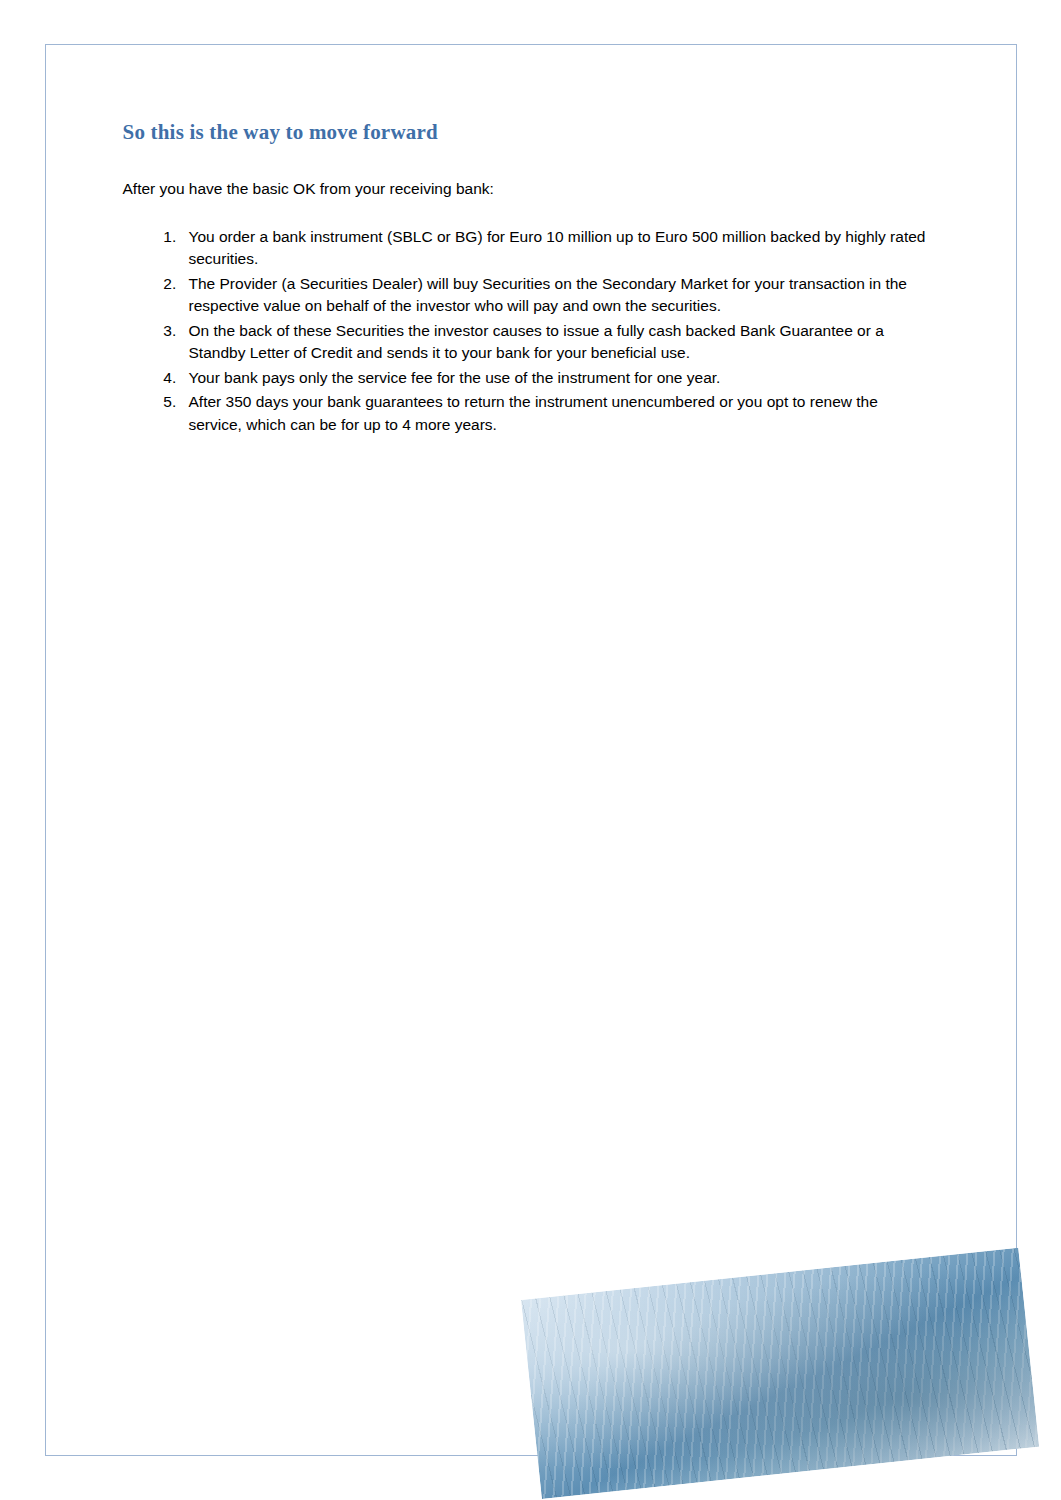So this is the way to move forward
After you have the basic OK from your receiving bank:
You order a bank instrument (SBLC or BG) for Euro 10 million up to Euro 500 million backed by highly rated securities.
The Provider (a Securities Dealer) will buy Securities on the Secondary Market for your transaction in the respective value on behalf of the investor who will pay and own the securities.
On the back of these Securities the investor causes to issue a fully cash backed Bank Guarantee or a Standby Letter of Credit and sends it to your bank for your beneficial use.
Your bank pays only the service fee for the use of the instrument for one year.
After 350 days your bank guarantees to return the instrument unencumbered or you opt to renew the service, which can be for up to 4 more years.